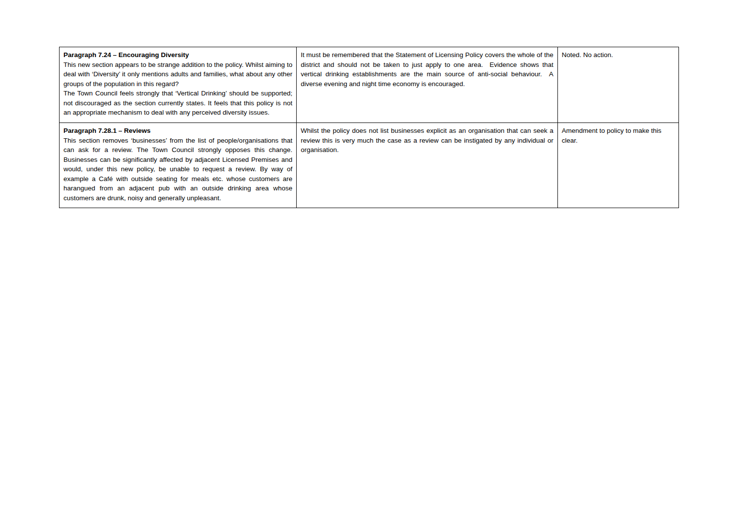| Paragraph 7.24 – Encouraging Diversity This new section appears to be strange addition to the policy. Whilst aiming to deal with ‘Diversity’ it only mentions adults and families, what about any other groups of the population in this regard? The Town Council feels strongly that ‘Vertical Drinking’ should be supported; not discouraged as the section currently states. It feels that this policy is not an appropriate mechanism to deal with any perceived diversity issues. | It must be remembered that the Statement of Licensing Policy covers the whole of the district and should not be taken to just apply to one area. Evidence shows that vertical drinking establishments are the main source of anti-social behaviour. A diverse evening and night time economy is encouraged. | Noted. No action. |
| Paragraph 7.28.1 – Reviews This section removes ‘businesses’ from the list of people/organisations that can ask for a review. The Town Council strongly opposes this change. Businesses can be significantly affected by adjacent Licensed Premises and would, under this new policy, be unable to request a review. By way of example a Café with outside seating for meals etc. whose customers are harangued from an adjacent pub with an outside drinking area whose customers are drunk, noisy and generally unpleasant. | Whilst the policy does not list businesses explicit as an organisation that can seek a review this is very much the case as a review can be instigated by any individual or organisation. | Amendment to policy to make this clear. |